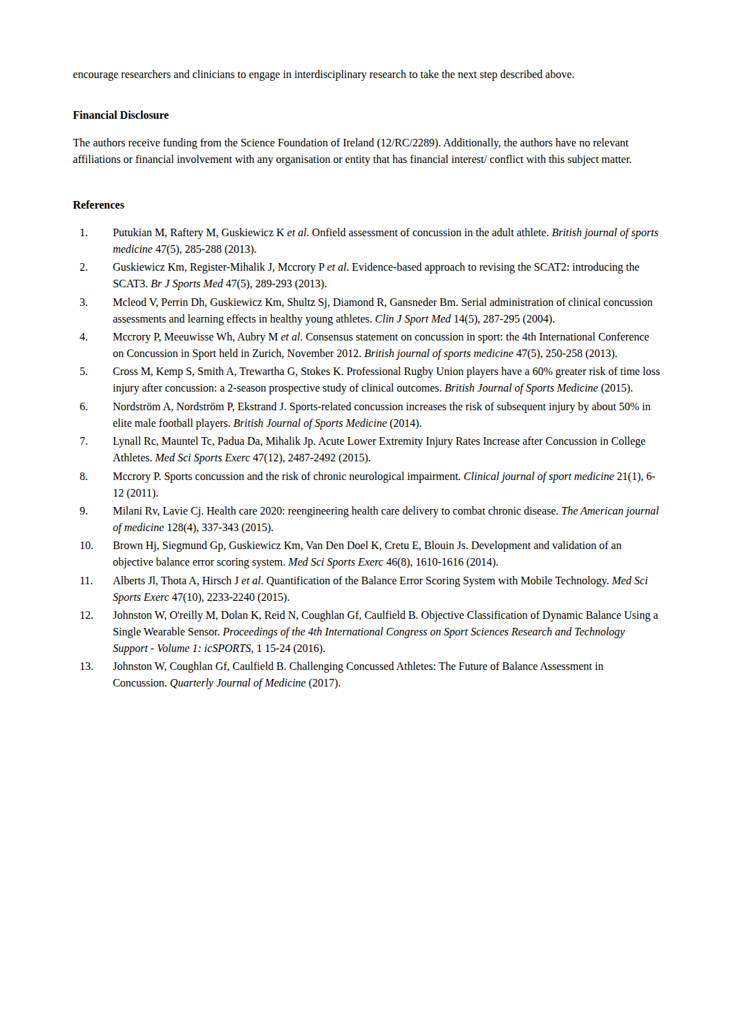encourage researchers and clinicians to engage in interdisciplinary research to take the next step described above.
Financial Disclosure
The authors receive funding from the Science Foundation of Ireland (12/RC/2289). Additionally, the authors have no relevant affiliations or financial involvement with any organisation or entity that has financial interest/ conflict with this subject matter.
References
Putukian M, Raftery M, Guskiewicz K et al. Onfield assessment of concussion in the adult athlete. British journal of sports medicine 47(5), 285-288 (2013).
Guskiewicz Km, Register-Mihalik J, Mccrory P et al. Evidence-based approach to revising the SCAT2: introducing the SCAT3. Br J Sports Med 47(5), 289-293 (2013).
Mcleod V, Perrin Dh, Guskiewicz Km, Shultz Sj, Diamond R, Gansneder Bm. Serial administration of clinical concussion assessments and learning effects in healthy young athletes. Clin J Sport Med 14(5), 287-295 (2004).
Mccrory P, Meeuwisse Wh, Aubry M et al. Consensus statement on concussion in sport: the 4th International Conference on Concussion in Sport held in Zurich, November 2012. British journal of sports medicine 47(5), 250-258 (2013).
Cross M, Kemp S, Smith A, Trewartha G, Stokes K. Professional Rugby Union players have a 60% greater risk of time loss injury after concussion: a 2-season prospective study of clinical outcomes. British Journal of Sports Medicine (2015).
Nordström A, Nordström P, Ekstrand J. Sports-related concussion increases the risk of subsequent injury by about 50% in elite male football players. British Journal of Sports Medicine (2014).
Lynall Rc, Mauntel Tc, Padua Da, Mihalik Jp. Acute Lower Extremity Injury Rates Increase after Concussion in College Athletes. Med Sci Sports Exerc 47(12), 2487-2492 (2015).
Mccrory P. Sports concussion and the risk of chronic neurological impairment. Clinical journal of sport medicine 21(1), 6-12 (2011).
Milani Rv, Lavie Cj. Health care 2020: reengineering health care delivery to combat chronic disease. The American journal of medicine 128(4), 337-343 (2015).
Brown Hj, Siegmund Gp, Guskiewicz Km, Van Den Doel K, Cretu E, Blouin Js. Development and validation of an objective balance error scoring system. Med Sci Sports Exerc 46(8), 1610-1616 (2014).
Alberts Jl, Thota A, Hirsch J et al. Quantification of the Balance Error Scoring System with Mobile Technology. Med Sci Sports Exerc 47(10), 2233-2240 (2015).
Johnston W, O'reilly M, Dolan K, Reid N, Coughlan Gf, Caulfield B. Objective Classification of Dynamic Balance Using a Single Wearable Sensor. Proceedings of the 4th International Congress on Sport Sciences Research and Technology Support - Volume 1: icSPORTS, 1 15-24 (2016).
Johnston W, Coughlan Gf, Caulfield B. Challenging Concussed Athletes: The Future of Balance Assessment in Concussion. Quarterly Journal of Medicine (2017).